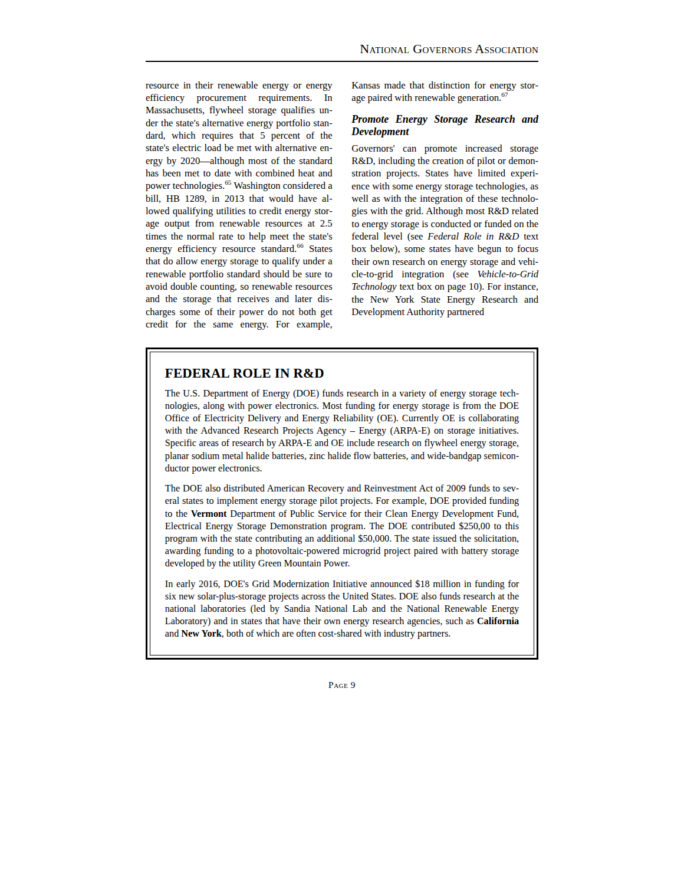National Governors Association
resource in their renewable energy or energy efficiency procurement requirements. In Massachusetts, flywheel storage qualifies under the state's alternative energy portfolio standard, which requires that 5 percent of the state's electric load be met with alternative energy by 2020—although most of the standard has been met to date with combined heat and power technologies.65 Washington considered a bill, HB 1289, in 2013 that would have allowed qualifying utilities to credit energy storage output from renewable resources at 2.5 times the normal rate to help meet the state's energy efficiency resource standard.66 States that do allow energy storage to qualify under a renewable portfolio standard should be sure to avoid double counting, so renewable resources and the storage that receives and later discharges some of their power do not both get credit for the same energy. For example, Kansas made that distinction for energy storage paired with renewable generation.67
Promote Energy Storage Research and Development
Governors' can promote increased storage R&D, including the creation of pilot or demonstration projects. States have limited experience with some energy storage technologies, as well as with the integration of these technologies with the grid. Although most R&D related to energy storage is conducted or funded on the federal level (see Federal Role in R&D text box below), some states have begun to focus their own research on energy storage and vehicle-to-grid integration (see Vehicle-to-Grid Technology text box on page 10). For instance, the New York State Energy Research and Development Authority partnered
FEDERAL ROLE IN R&D
The U.S. Department of Energy (DOE) funds research in a variety of energy storage technologies, along with power electronics. Most funding for energy storage is from the DOE Office of Electricity Delivery and Energy Reliability (OE). Currently OE is collaborating with the Advanced Research Projects Agency – Energy (ARPA-E) on storage initiatives. Specific areas of research by ARPA-E and OE include research on flywheel energy storage, planar sodium metal halide batteries, zinc halide flow batteries, and wide-bandgap semiconductor power electronics.
The DOE also distributed American Recovery and Reinvestment Act of 2009 funds to several states to implement energy storage pilot projects. For example, DOE provided funding to the Vermont Department of Public Service for their Clean Energy Development Fund, Electrical Energy Storage Demonstration program. The DOE contributed $250,00 to this program with the state contributing an additional $50,000. The state issued the solicitation, awarding funding to a photovoltaic-powered microgrid project paired with battery storage developed by the utility Green Mountain Power.
In early 2016, DOE's Grid Modernization Initiative announced $18 million in funding for six new solar-plus-storage projects across the United States. DOE also funds research at the national laboratories (led by Sandia National Lab and the National Renewable Energy Laboratory) and in states that have their own energy research agencies, such as California and New York, both of which are often cost-shared with industry partners.
Page 9